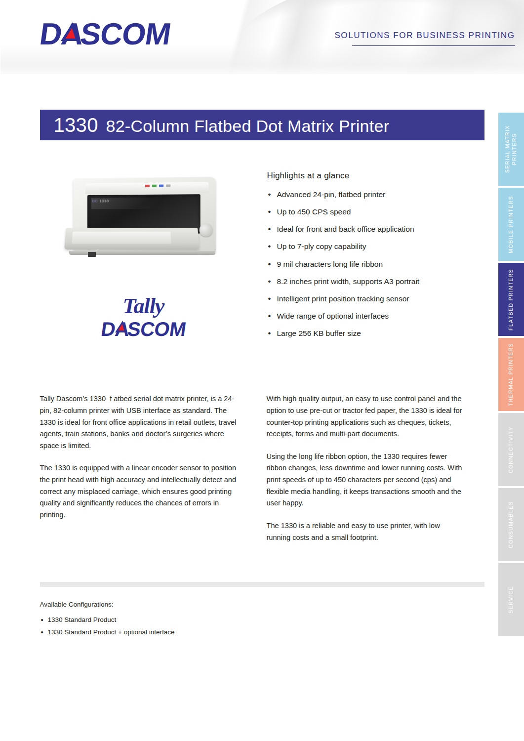DASCOM
Solutions for Business Printing
Serial Matrix Printers
Mobile Printers
Flatbed Printers
Thermal Printers
Connectivity
Consumables
Service
1330 82-Column Flatbed Dot Matrix Printer
DC1330
Tally
DASCOM
Highlights at a glance
Advanced 24-pin, flatbed printer
Up to 450 CPS speed
Ideal for front and back office application
Up to 7-ply copy capability
9 mil characters long life ribbon
8.2 inches print width, supports A3 portrait
Intelligent print position tracking sensor
Wide range of optional interfaces
Large 256 KB buffer size
Tally Dascom’s 1330 f atbed serial dot matrix printer, is a 24-pin, 82-column printer with USB interface as standard. The 1330 is ideal for front office applications in retail outlets, travel agents, train stations, banks and doctor’s surgeries where space is limited.
The 1330 is equipped with a linear encoder sensor to position the print head with high accuracy and intellectually detect and correct any misplaced carriage, which ensures good printing quality and significantly reduces the chances of errors in printing.
With high quality output, an easy to use control panel and the option to use pre-cut or tractor fed paper, the 1330 is ideal for counter-top printing applications such as cheques, tickets, receipts, forms and multi-part documents.
Using the long life ribbon option, the 1330 requires fewer ribbon changes, less downtime and lower running costs. With print speeds of up to 450 characters per second (cps) and flexible media handling, it keeps transactions smooth and the user happy.
The 1330 is a reliable and easy to use printer, with low running costs and a small footprint.
Available Configurations:
1330 Standard Product
1330 Standard Product + optional interface